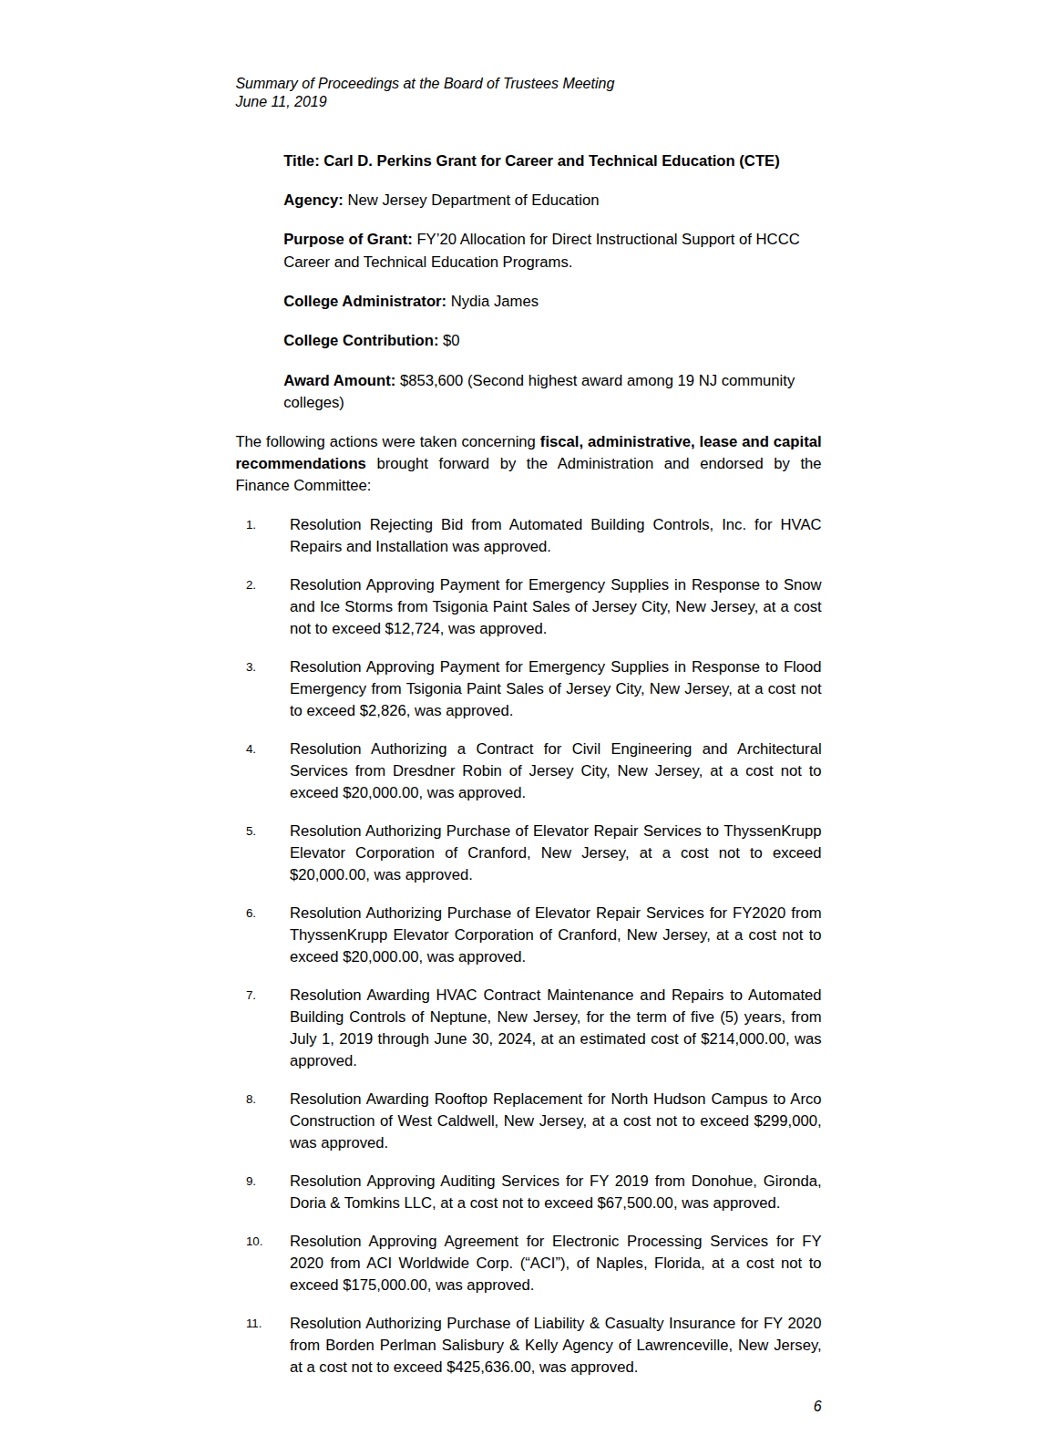Summary of Proceedings at the Board of Trustees Meeting
June 11, 2019
Title: Carl D. Perkins Grant for Career and Technical Education (CTE)
Agency: New Jersey Department of Education
Purpose of Grant: FY’20 Allocation for Direct Instructional Support of HCCC Career and Technical Education Programs.
College Administrator: Nydia James
College Contribution: $0
Award Amount: $853,600 (Second highest award among 19 NJ community colleges)
The following actions were taken concerning fiscal, administrative, lease and capital recommendations brought forward by the Administration and endorsed by the Finance Committee:
1. Resolution Rejecting Bid from Automated Building Controls, Inc. for HVAC Repairs and Installation was approved.
2. Resolution Approving Payment for Emergency Supplies in Response to Snow and Ice Storms from Tsigonia Paint Sales of Jersey City, New Jersey, at a cost not to exceed $12,724, was approved.
3. Resolution Approving Payment for Emergency Supplies in Response to Flood Emergency from Tsigonia Paint Sales of Jersey City, New Jersey, at a cost not to exceed $2,826, was approved.
4. Resolution Authorizing a Contract for Civil Engineering and Architectural Services from Dresdner Robin of Jersey City, New Jersey, at a cost not to exceed $20,000.00, was approved.
5. Resolution Authorizing Purchase of Elevator Repair Services to ThyssenKrupp Elevator Corporation of Cranford, New Jersey, at a cost not to exceed $20,000.00, was approved.
6. Resolution Authorizing Purchase of Elevator Repair Services for FY2020 from ThyssenKrupp Elevator Corporation of Cranford, New Jersey, at a cost not to exceed $20,000.00, was approved.
7. Resolution Awarding HVAC Contract Maintenance and Repairs to Automated Building Controls of Neptune, New Jersey, for the term of five (5) years, from July 1, 2019 through June 30, 2024, at an estimated cost of $214,000.00, was approved.
8. Resolution Awarding Rooftop Replacement for North Hudson Campus to Arco Construction of West Caldwell, New Jersey, at a cost not to exceed $299,000, was approved.
9. Resolution Approving Auditing Services for FY 2019 from Donohue, Gironda, Doria & Tomkins LLC, at a cost not to exceed $67,500.00, was approved.
10. Resolution Approving Agreement for Electronic Processing Services for FY 2020 from ACI Worldwide Corp. (“ACI”), of Naples, Florida, at a cost not to exceed $175,000.00, was approved.
11. Resolution Authorizing Purchase of Liability & Casualty Insurance for FY 2020 from Borden Perlman Salisbury & Kelly Agency of Lawrenceville, New Jersey, at a cost not to exceed $425,636.00, was approved.
6